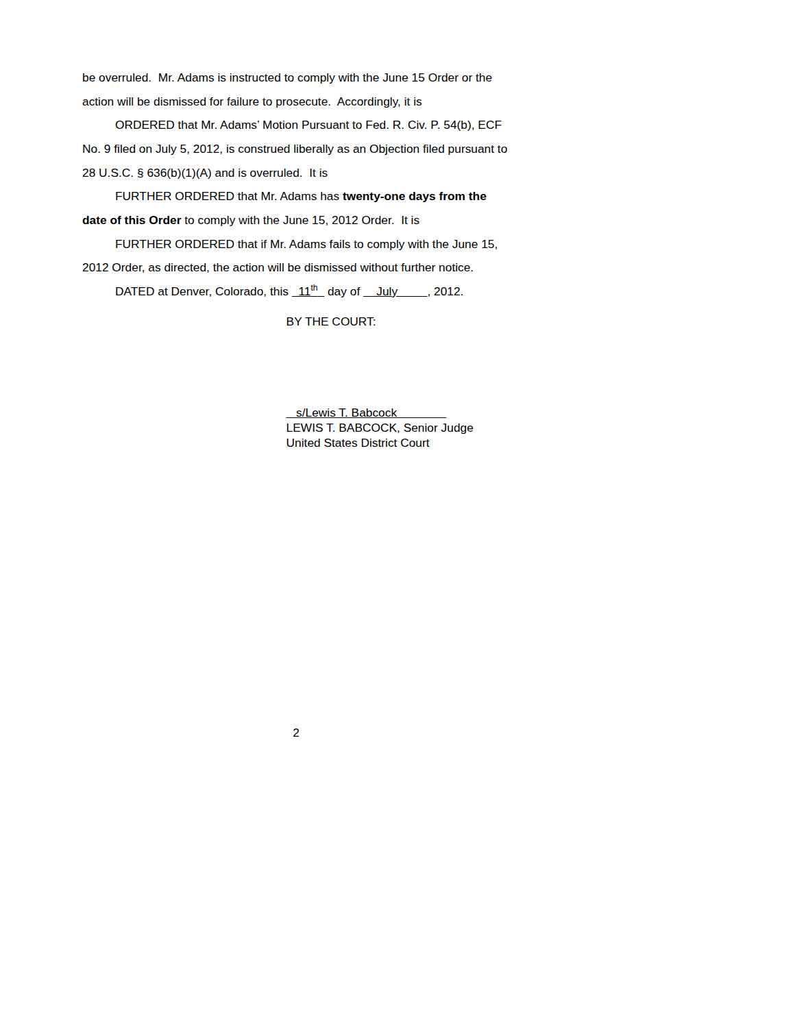be overruled. Mr. Adams is instructed to comply with the June 15 Order or the action will be dismissed for failure to prosecute. Accordingly, it is
ORDERED that Mr. Adams’ Motion Pursuant to Fed. R. Civ. P. 54(b), ECF No. 9 filed on July 5, 2012, is construed liberally as an Objection filed pursuant to 28 U.S.C. § 636(b)(1)(A) and is overruled. It is
FURTHER ORDERED that Mr. Adams has twenty-one days from the date of this Order to comply with the June 15, 2012 Order. It is
FURTHER ORDERED that if Mr. Adams fails to comply with the June 15, 2012 Order, as directed, the action will be dismissed without further notice.
DATED at Denver, Colorado, this 11th day of July , 2012.
BY THE COURT:
s/Lewis T. Babcock
LEWIS T. BABCOCK, Senior Judge
United States District Court
2